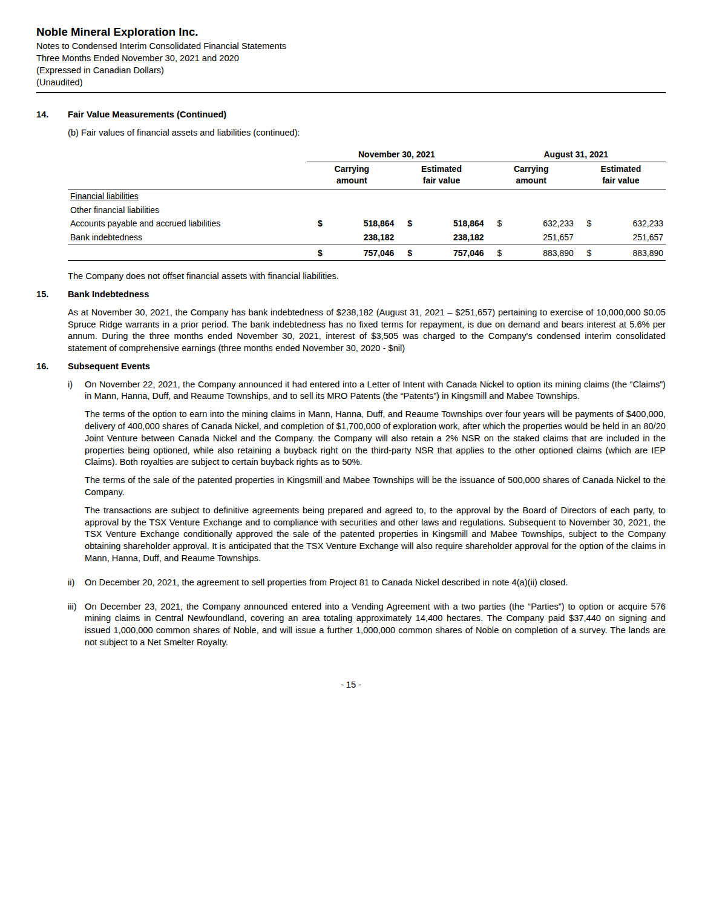Noble Mineral Exploration Inc.
Notes to Condensed Interim Consolidated Financial Statements
Three Months Ended November 30, 2021 and 2020
(Expressed in Canadian Dollars)
(Unaudited)
14.
Fair Value Measurements (Continued)
(b) Fair values of financial assets and liabilities (continued):
| | November 30, 2021 | August 31, 2021 |
| | Carrying amount | Estimated fair value | Carrying amount | Estimated fair value |
| Financial liabilities | |
| Other financial liabilities | |
| Accounts payable and accrued liabilities | $ | 518,864 | $ | 518,864 | $ | 632,233 | $ | 632,233 |
| Bank indebtedness | | 238,182 | | 238,182 | | 251,657 | | 251,657 |
| | $ | 757,046 | $ | 757,046 | $ | 883,890 | $ | 883,890 |
The Company does not offset financial assets with financial liabilities.
15.
Bank Indebtedness
As at November 30, 2021, the Company has bank indebtedness of $238,182 (August 31, 2021 – $251,657) pertaining to exercise of 10,000,000 $0.05 Spruce Ridge warrants in a prior period. The bank indebtedness has no fixed terms for repayment, is due on demand and bears interest at 5.6% per annum. During the three months ended November 30, 2021, interest of $3,505 was charged to the Company's condensed interim consolidated statement of comprehensive earnings (three months ended November 30, 2020 - $nil)
16.
Subsequent Events
i)
On November 22, 2021, the Company announced it had entered into a Letter of Intent with Canada Nickel to option its mining claims (the “Claims”) in Mann, Hanna, Duff, and Reaume Townships, and to sell its MRO Patents (the “Patents”) in Kingsmill and Mabee Townships.
The terms of the option to earn into the mining claims in Mann, Hanna, Duff, and Reaume Townships over four years will be payments of $400,000, delivery of 400,000 shares of Canada Nickel, and completion of $1,700,000 of exploration work, after which the properties would be held in an 80/20 Joint Venture between Canada Nickel and the Company. the Company will also retain a 2% NSR on the staked claims that are included in the properties being optioned, while also retaining a buyback right on the third-party NSR that applies to the other optioned claims (which are IEP Claims). Both royalties are subject to certain buyback rights as to 50%.
The terms of the sale of the patented properties in Kingsmill and Mabee Townships will be the issuance of 500,000 shares of Canada Nickel to the Company.
The transactions are subject to definitive agreements being prepared and agreed to, to the approval by the Board of Directors of each party, to approval by the TSX Venture Exchange and to compliance with securities and other laws and regulations. Subsequent to November 30, 2021, the TSX Venture Exchange conditionally approved the sale of the patented properties in Kingsmill and Mabee Townships, subject to the Company obtaining shareholder approval. It is anticipated that the TSX Venture Exchange will also require shareholder approval for the option of the claims in Mann, Hanna, Duff, and Reaume Townships.
ii)
On December 20, 2021, the agreement to sell properties from Project 81 to Canada Nickel described in note 4(a)(ii) closed.
iii)
On December 23, 2021, the Company announced entered into a Vending Agreement with a two parties (the “Parties”) to option or acquire 576 mining claims in Central Newfoundland, covering an area totaling approximately 14,400 hectares. The Company paid $37,440 on signing and issued 1,000,000 common shares of Noble, and will issue a further 1,000,000 common shares of Noble on completion of a survey. The lands are not subject to a Net Smelter Royalty.
- 15 -